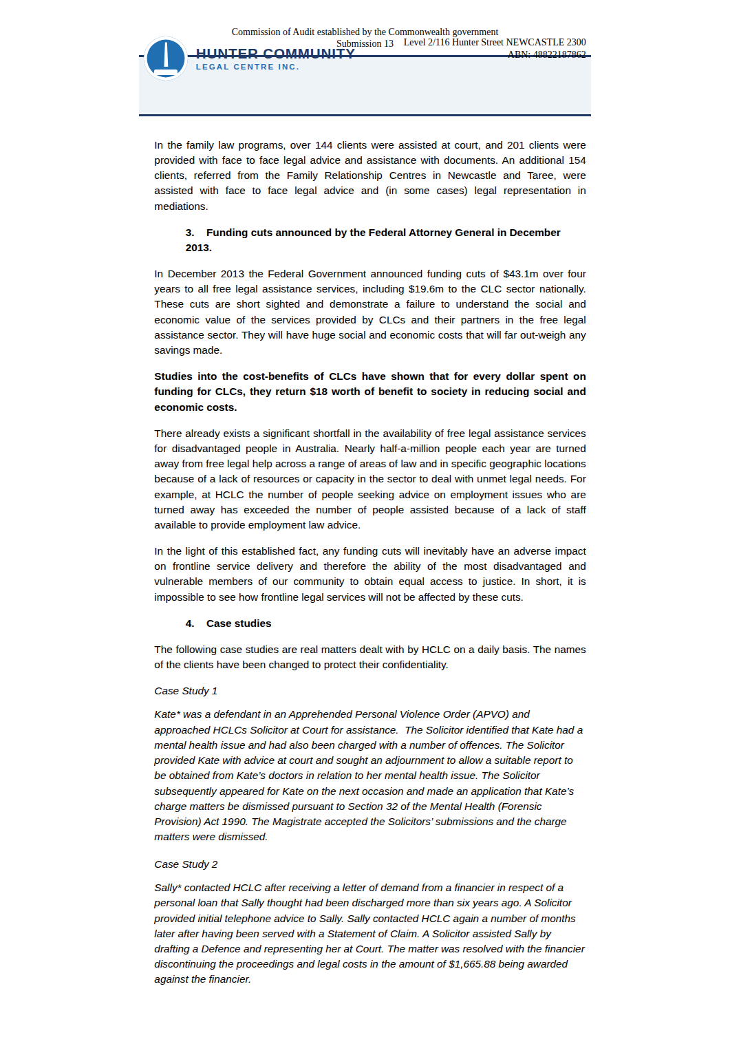Commission of Audit established by the Commonwealth government
Submission 13
HUNTER COMMUNITY
LEGAL CENTRE INC.
Level 2/116 Hunter Street NEWCASTLE 2300
ABN: 48822187862
In the family law programs, over 144 clients were assisted at court, and 201 clients were provided with face to face legal advice and assistance with documents. An additional 154 clients, referred from the Family Relationship Centres in Newcastle and Taree, were assisted with face to face legal advice and (in some cases) legal representation in mediations.
3. Funding cuts announced by the Federal Attorney General in December 2013.
In December 2013 the Federal Government announced funding cuts of $43.1m over four years to all free legal assistance services, including $19.6m to the CLC sector nationally. These cuts are short sighted and demonstrate a failure to understand the social and economic value of the services provided by CLCs and their partners in the free legal assistance sector. They will have huge social and economic costs that will far out-weigh any savings made.
Studies into the cost-benefits of CLCs have shown that for every dollar spent on funding for CLCs, they return $18 worth of benefit to society in reducing social and economic costs.
There already exists a significant shortfall in the availability of free legal assistance services for disadvantaged people in Australia. Nearly half-a-million people each year are turned away from free legal help across a range of areas of law and in specific geographic locations because of a lack of resources or capacity in the sector to deal with unmet legal needs. For example, at HCLC the number of people seeking advice on employment issues who are turned away has exceeded the number of people assisted because of a lack of staff available to provide employment law advice.
In the light of this established fact, any funding cuts will inevitably have an adverse impact on frontline service delivery and therefore the ability of the most disadvantaged and vulnerable members of our community to obtain equal access to justice. In short, it is impossible to see how frontline legal services will not be affected by these cuts.
4. Case studies
The following case studies are real matters dealt with by HCLC on a daily basis. The names of the clients have been changed to protect their confidentiality.
Case Study 1
Kate* was a defendant in an Apprehended Personal Violence Order (APVO) and approached HCLCs Solicitor at Court for assistance. The Solicitor identified that Kate had a mental health issue and had also been charged with a number of offences. The Solicitor provided Kate with advice at court and sought an adjournment to allow a suitable report to be obtained from Kate’s doctors in relation to her mental health issue. The Solicitor subsequently appeared for Kate on the next occasion and made an application that Kate’s charge matters be dismissed pursuant to Section 32 of the Mental Health (Forensic Provision) Act 1990. The Magistrate accepted the Solicitors’ submissions and the charge matters were dismissed.
Case Study 2
Sally* contacted HCLC after receiving a letter of demand from a financier in respect of a personal loan that Sally thought had been discharged more than six years ago. A Solicitor provided initial telephone advice to Sally. Sally contacted HCLC again a number of months later after having been served with a Statement of Claim. A Solicitor assisted Sally by drafting a Defence and representing her at Court. The matter was resolved with the financier discontinuing the proceedings and legal costs in the amount of $1,665.88 being awarded against the financier.